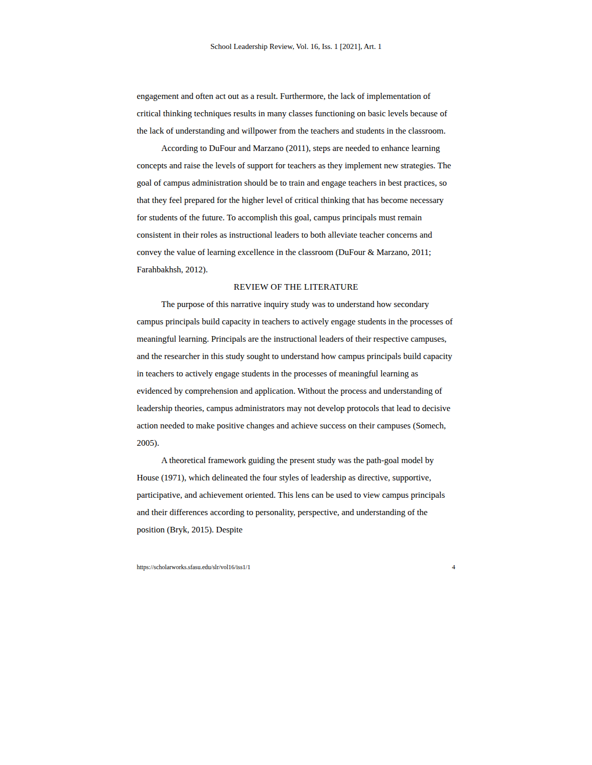School Leadership Review, Vol. 16, Iss. 1 [2021], Art. 1
engagement and often act out as a result. Furthermore, the lack of implementation of critical thinking techniques results in many classes functioning on basic levels because of the lack of understanding and willpower from the teachers and students in the classroom.
According to DuFour and Marzano (2011), steps are needed to enhance learning concepts and raise the levels of support for teachers as they implement new strategies. The goal of campus administration should be to train and engage teachers in best practices, so that they feel prepared for the higher level of critical thinking that has become necessary for students of the future. To accomplish this goal, campus principals must remain consistent in their roles as instructional leaders to both alleviate teacher concerns and convey the value of learning excellence in the classroom (DuFour & Marzano, 2011; Farahbakhsh, 2012).
REVIEW OF THE LITERATURE
The purpose of this narrative inquiry study was to understand how secondary campus principals build capacity in teachers to actively engage students in the processes of meaningful learning. Principals are the instructional leaders of their respective campuses, and the researcher in this study sought to understand how campus principals build capacity in teachers to actively engage students in the processes of meaningful learning as evidenced by comprehension and application. Without the process and understanding of leadership theories, campus administrators may not develop protocols that lead to decisive action needed to make positive changes and achieve success on their campuses (Somech, 2005).
A theoretical framework guiding the present study was the path-goal model by House (1971), which delineated the four styles of leadership as directive, supportive, participative, and achievement oriented. This lens can be used to view campus principals and their differences according to personality, perspective, and understanding of the position (Bryk, 2015). Despite
https://scholarworks.sfasu.edu/slr/vol16/iss1/1 4